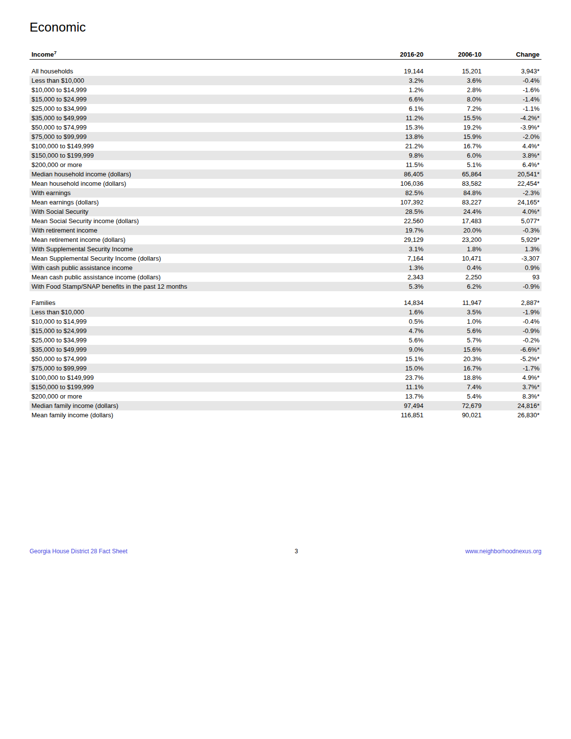Economic
| Income 7 | 2016-20 | 2006-10 | Change |
| --- | --- | --- | --- |
| All households | 19,144 | 15,201 | 3,943* |
| Less than $10,000 | 3.2% | 3.6% | -0.4% |
| $10,000 to $14,999 | 1.2% | 2.8% | -1.6% |
| $15,000 to $24,999 | 6.6% | 8.0% | -1.4% |
| $25,000 to $34,999 | 6.1% | 7.2% | -1.1% |
| $35,000 to $49,999 | 11.2% | 15.5% | -4.2%* |
| $50,000 to $74,999 | 15.3% | 19.2% | -3.9%* |
| $75,000 to $99,999 | 13.8% | 15.9% | -2.0% |
| $100,000 to $149,999 | 21.2% | 16.7% | 4.4%* |
| $150,000 to $199,999 | 9.8% | 6.0% | 3.8%* |
| $200,000 or more | 11.5% | 5.1% | 6.4%* |
| Median household income (dollars) | 86,405 | 65,864 | 20,541* |
| Mean household income (dollars) | 106,036 | 83,582 | 22,454* |
| With earnings | 82.5% | 84.8% | -2.3% |
| Mean earnings (dollars) | 107,392 | 83,227 | 24,165* |
| With Social Security | 28.5% | 24.4% | 4.0%* |
| Mean Social Security income (dollars) | 22,560 | 17,483 | 5,077* |
| With retirement income | 19.7% | 20.0% | -0.3% |
| Mean retirement income (dollars) | 29,129 | 23,200 | 5,929* |
| With Supplemental Security Income | 3.1% | 1.8% | 1.3% |
| Mean Supplemental Security Income (dollars) | 7,164 | 10,471 | -3,307 |
| With cash public assistance income | 1.3% | 0.4% | 0.9% |
| Mean cash public assistance income (dollars) | 2,343 | 2,250 | 93 |
| With Food Stamp/SNAP benefits in the past 12 months | 5.3% | 6.2% | -0.9% |
| Families | 14,834 | 11,947 | 2,887* |
| Less than $10,000 | 1.6% | 3.5% | -1.9% |
| $10,000 to $14,999 | 0.5% | 1.0% | -0.4% |
| $15,000 to $24,999 | 4.7% | 5.6% | -0.9% |
| $25,000 to $34,999 | 5.6% | 5.7% | -0.2% |
| $35,000 to $49,999 | 9.0% | 15.6% | -6.6%* |
| $50,000 to $74,999 | 15.1% | 20.3% | -5.2%* |
| $75,000 to $99,999 | 15.0% | 16.7% | -1.7% |
| $100,000 to $149,999 | 23.7% | 18.8% | 4.9%* |
| $150,000 to $199,999 | 11.1% | 7.4% | 3.7%* |
| $200,000 or more | 13.7% | 5.4% | 8.3%* |
| Median family income (dollars) | 97,494 | 72,679 | 24,816* |
| Mean family income (dollars) | 116,851 | 90,021 | 26,830* |
Georgia House District 28 Fact Sheet 3 www.neighborhoodnexus.org